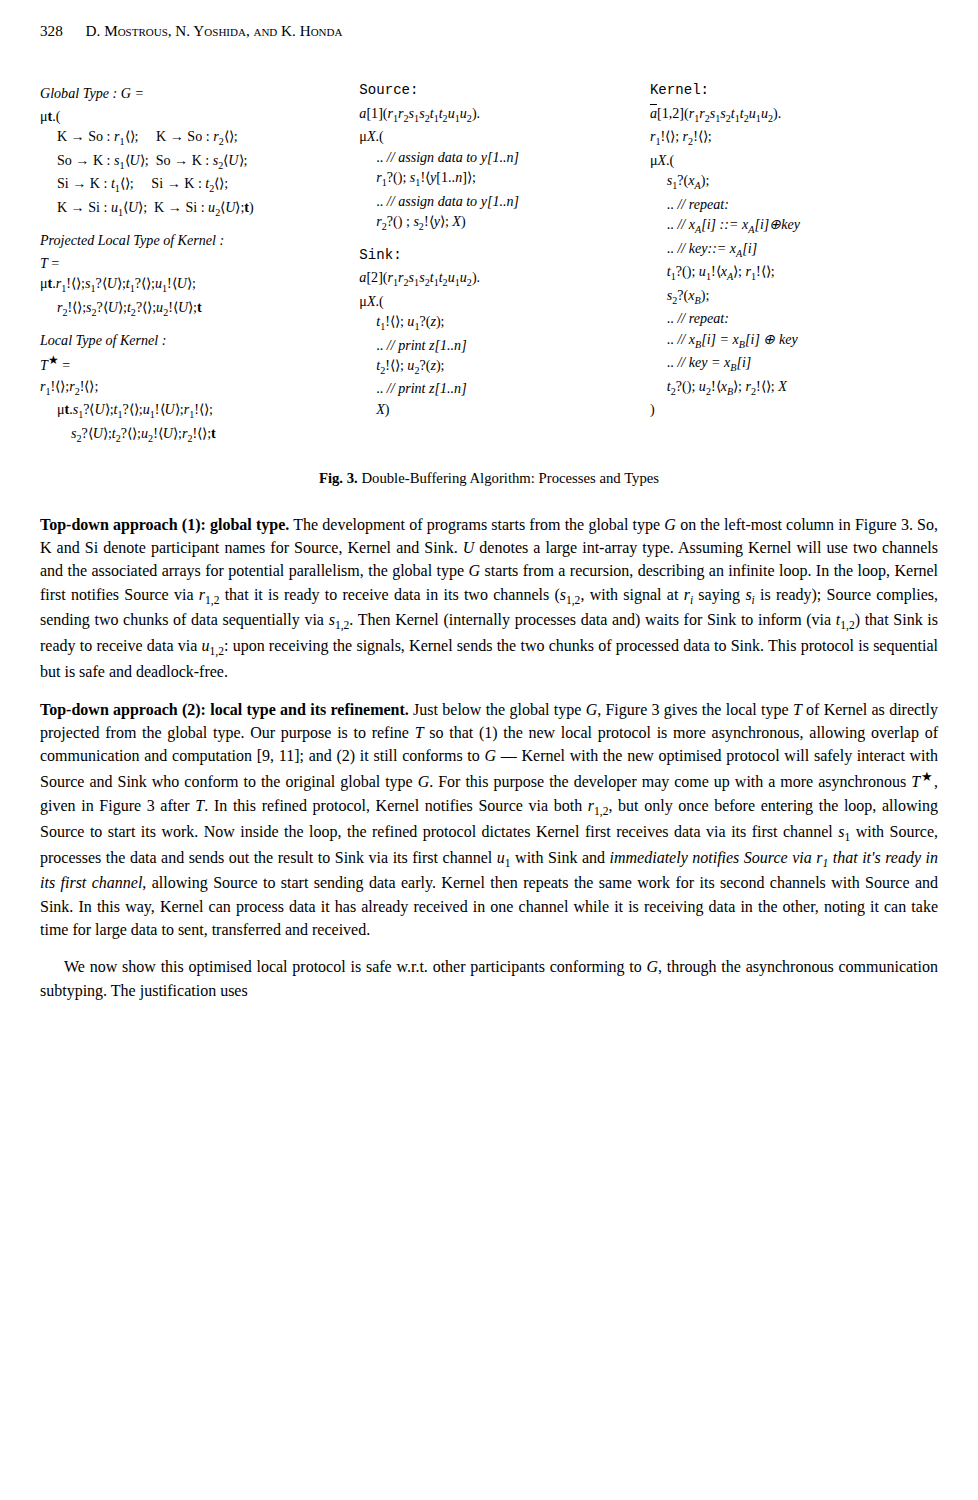328 D. Mostrous, N. Yoshida, and K. Honda
Global Type : G =
μt.( K → So : r1⟨⟩; K → So : r2⟨⟩; So → K : s1⟨U⟩; So → K : s2⟨U⟩; Si → K : t1⟨⟩; Si → K : t2⟨⟩; K → Si : u1⟨U⟩; K → Si : u2⟨U⟩;t)
Projected Local Type of Kernel :
T = μt.r1!⟨⟩;s1?⟨U⟩;t1?⟨⟩;u1!⟨U⟩; r2!⟨⟩;s2?⟨U⟩;t2?⟨⟩;u2!⟨U⟩;t
Local Type of Kernel :
T★ = r1!⟨⟩;r2!⟨⟩; μt.s1?⟨U⟩;t1?⟨⟩;u1!⟨U⟩;r1!⟨⟩; s2?⟨U⟩;t2?⟨⟩;u2!⟨U⟩;r2!⟨⟩;t
Source:
a[1](r1r2s1s2t1t2u1u2). μX.( .. // assign data to y[1..n] r1?(); s1!⟨y[1..n]⟩; .. // assign data to y[1..n] r2?() ; s2!⟨y⟩; X)
Sink:
a[2](r1r2s1s2t1t2u1u2). μX.( t1!⟨⟩; u1?(z); .. // print z[1..n] t2!⟨⟩; u2?(z); .. // print z[1..n] X)
Kernel:
a[1,2](r1r2s1s2t1t2u1u2). r1!⟨⟩; r2!⟨⟩; μX.( s1?(xA); .. // repeat: .. // xA[i] ::= xA[i]⊕key .. // key::= xA[i] t1?(); u1!⟨xA⟩; r1!⟨⟩; s2?(xB); .. // repeat: .. // xB[i] = xB[i] ⊕ key .. // key = xB[i] t2?(); u2!⟨xB⟩; r2!⟨⟩; X )
Fig. 3. Double-Buffering Algorithm: Processes and Types
Top-down approach (1): global type. The development of programs starts from the global type G on the left-most column in Figure 3. So, K and Si denote participant names for Source, Kernel and Sink. U denotes a large int-array type. Assuming Kernel will use two channels and the associated arrays for potential parallelism, the global type G starts from a recursion, describing an infinite loop. In the loop, Kernel first notifies Source via r1,2 that it is ready to receive data in its two channels (s1,2, with signal at ri saying si is ready); Source complies, sending two chunks of data sequentially via s1,2. Then Kernel (internally processes data and) waits for Sink to inform (via t1,2) that Sink is ready to receive data via u1,2: upon receiving the signals, Kernel sends the two chunks of processed data to Sink. This protocol is sequential but is safe and deadlock-free.
Top-down approach (2): local type and its refinement. Just below the global type G, Figure 3 gives the local type T of Kernel as directly projected from the global type. Our purpose is to refine T so that (1) the new local protocol is more asynchronous, allowing overlap of communication and computation [9, 11]; and (2) it still conforms to G — Kernel with the new optimised protocol will safely interact with Source and Sink who conform to the original global type G. For this purpose the developer may come up with a more asynchronous T★, given in Figure 3 after T. In this refined protocol, Kernel notifies Source via both r1,2, but only once before entering the loop, allowing Source to start its work. Now inside the loop, the refined protocol dictates Kernel first receives data via its first channel s1 with Source, processes the data and sends out the result to Sink via its first channel u1 with Sink and immediately notifies Source via r1 that it's ready in its first channel, allowing Source to start sending data early. Kernel then repeats the same work for its second channels with Source and Sink. In this way, Kernel can process data it has already received in one channel while it is receiving data in the other, noting it can take time for large data to sent, transferred and received.
We now show this optimised local protocol is safe w.r.t. other participants conforming to G, through the asynchronous communication subtyping. The justification uses